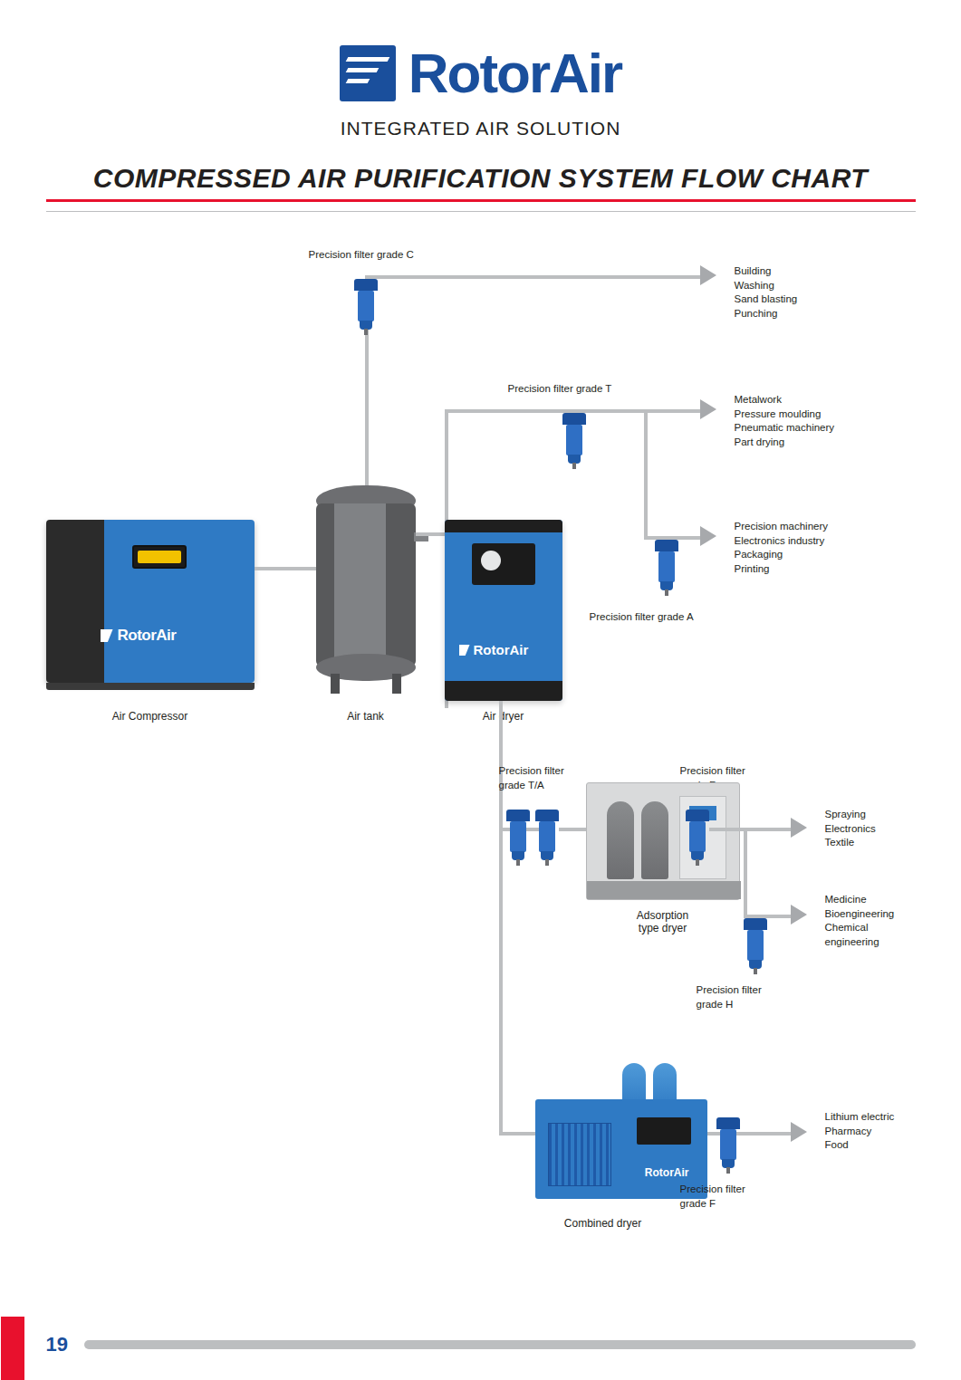RotorAir
INTEGRATED AIR SOLUTION
COMPRESSED AIR PURIFICATION SYSTEM FLOW CHART
Precision filter grade C
Building
Washing
Sand blasting
Punching
Precision filter grade T
Metalwork
Pressure moulding
Pneumatic machinery
Part drying
Precision machinery
Electronics industry
Packaging
Printing
Precision filter grade A
RotorAir
Air Compressor
Air tank
RotorAir
Air dryer
Precision filter
grade T/A
Precision filter
grade F
Adsorption
type dryer
Spraying
Electronics
Textile
Medicine
Bioengineering
Chemical
engineering
Precision filter
grade H
RotorAir
Combined dryer
Lithium electric
Pharmacy
Food
Precision filter
grade F
19